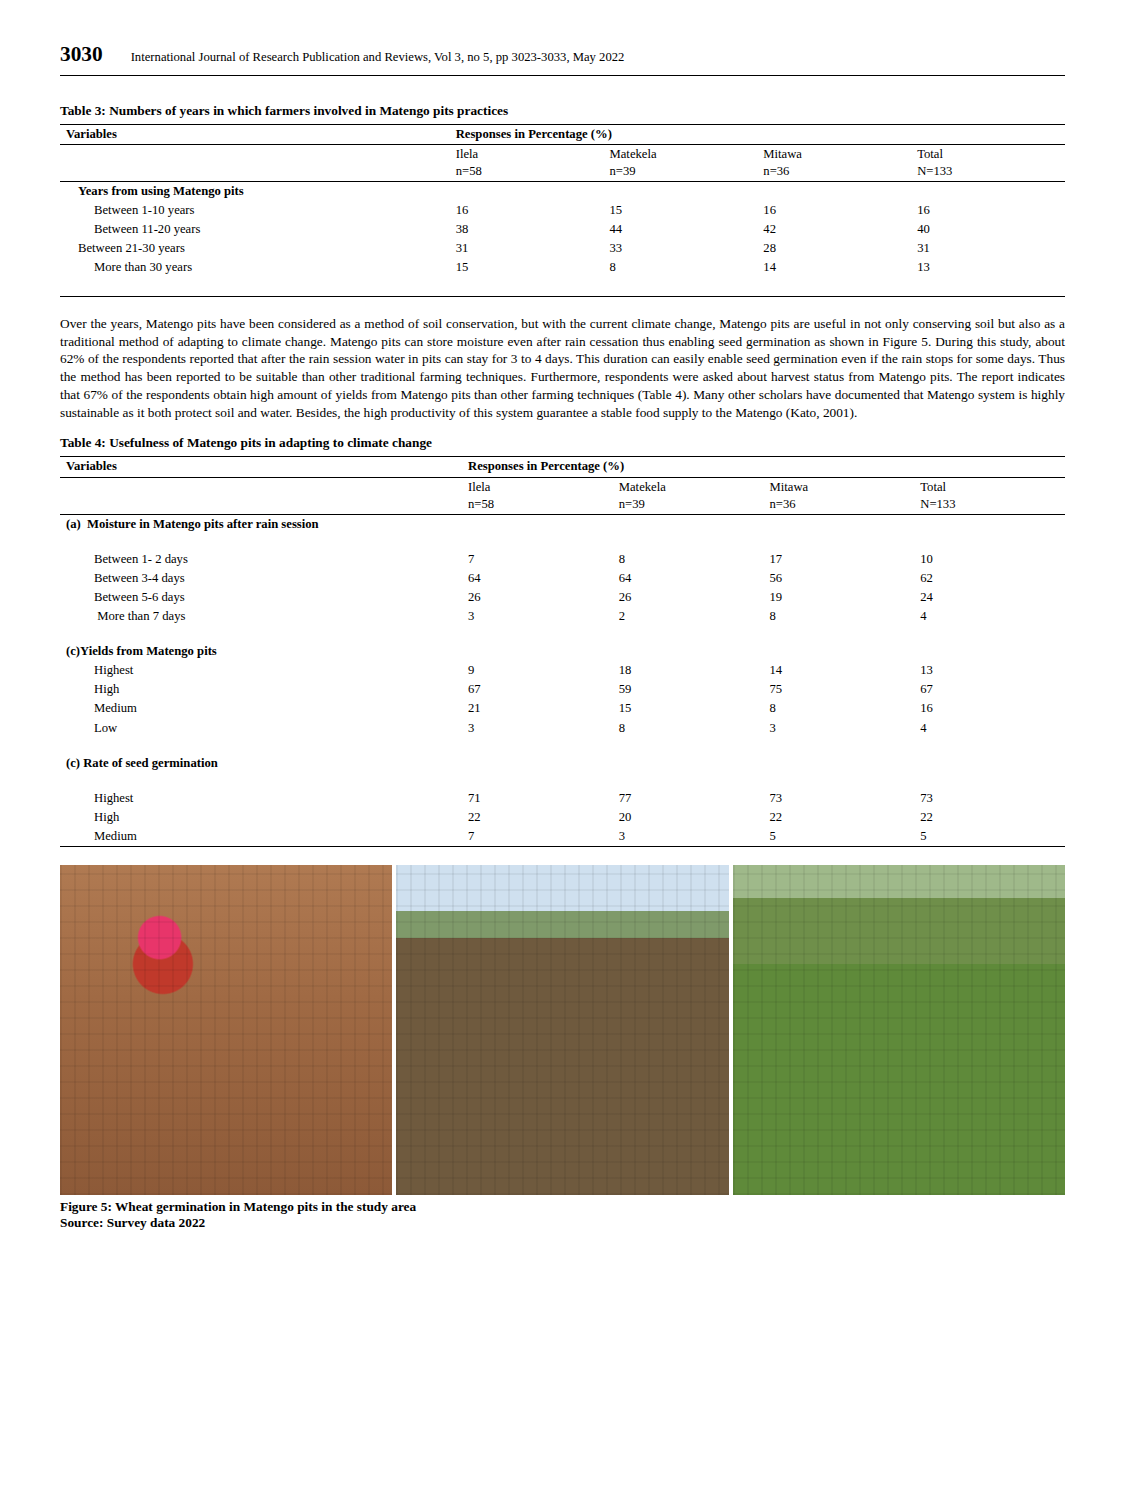3030
International Journal of Research Publication and Reviews, Vol 3, no 5, pp 3023-3033, May 2022
Table 3: Numbers of years in which farmers involved in Matengo pits practices
| Variables | Responses in Percentage (%) |
| --- | --- |
| | Ilela n=58 | Matekela n=39 | Mitawa n=36 | Total N=133 |
| Years from using Matengo pits | | | | |
| Between 1-10 years | 16 | 15 | 16 | 16 |
| Between 11-20 years | 38 | 44 | 42 | 40 |
| Between 21-30 years | 31 | 33 | 28 | 31 |
| More than 30 years | 15 | 8 | 14 | 13 |
Over the years, Matengo pits have been considered as a method of soil conservation, but with the current climate change, Matengo pits are useful in not only conserving soil but also as a traditional method of adapting to climate change. Matengo pits can store moisture even after rain cessation thus enabling seed germination as shown in Figure 5. During this study, about 62% of the respondents reported that after the rain session water in pits can stay for 3 to 4 days. This duration can easily enable seed germination even if the rain stops for some days. Thus the method has been reported to be suitable than other traditional farming techniques. Furthermore, respondents were asked about harvest status from Matengo pits. The report indicates that 67% of the respondents obtain high amount of yields from Matengo pits than other farming techniques (Table 4). Many other scholars have documented that Matengo system is highly sustainable as it both protect soil and water. Besides, the high productivity of this system guarantee a stable food supply to the Matengo (Kato, 2001).
Table 4: Usefulness of Matengo pits in adapting to climate change
| Variables | Responses in Percentage (%) |
| --- | --- |
| | Ilela n=58 | Matekela n=39 | Mitawa n=36 | Total N=133 |
| (a) Moisture in Matengo pits after rain session | | | | |
| Between 1- 2 days | 7 | 8 | 17 | 10 |
| Between 3-4 days | 64 | 64 | 56 | 62 |
| Between 5-6 days | 26 | 26 | 19 | 24 |
| More than 7 days | 3 | 2 | 8 | 4 |
| (c)Yields from Matengo pits | | | | |
| Highest | 9 | 18 | 14 | 13 |
| High | 67 | 59 | 75 | 67 |
| Medium | 21 | 15 | 8 | 16 |
| Low | 3 | 8 | 3 | 4 |
| (c) Rate of seed germination | | | | |
| Highest | 71 | 77 | 73 | 73 |
| High | 22 | 20 | 22 | 22 |
| Medium | 7 | 3 | 5 | 5 |
Figure 5: Wheat germination in Matengo pits in the study area
Source: Survey data 2022